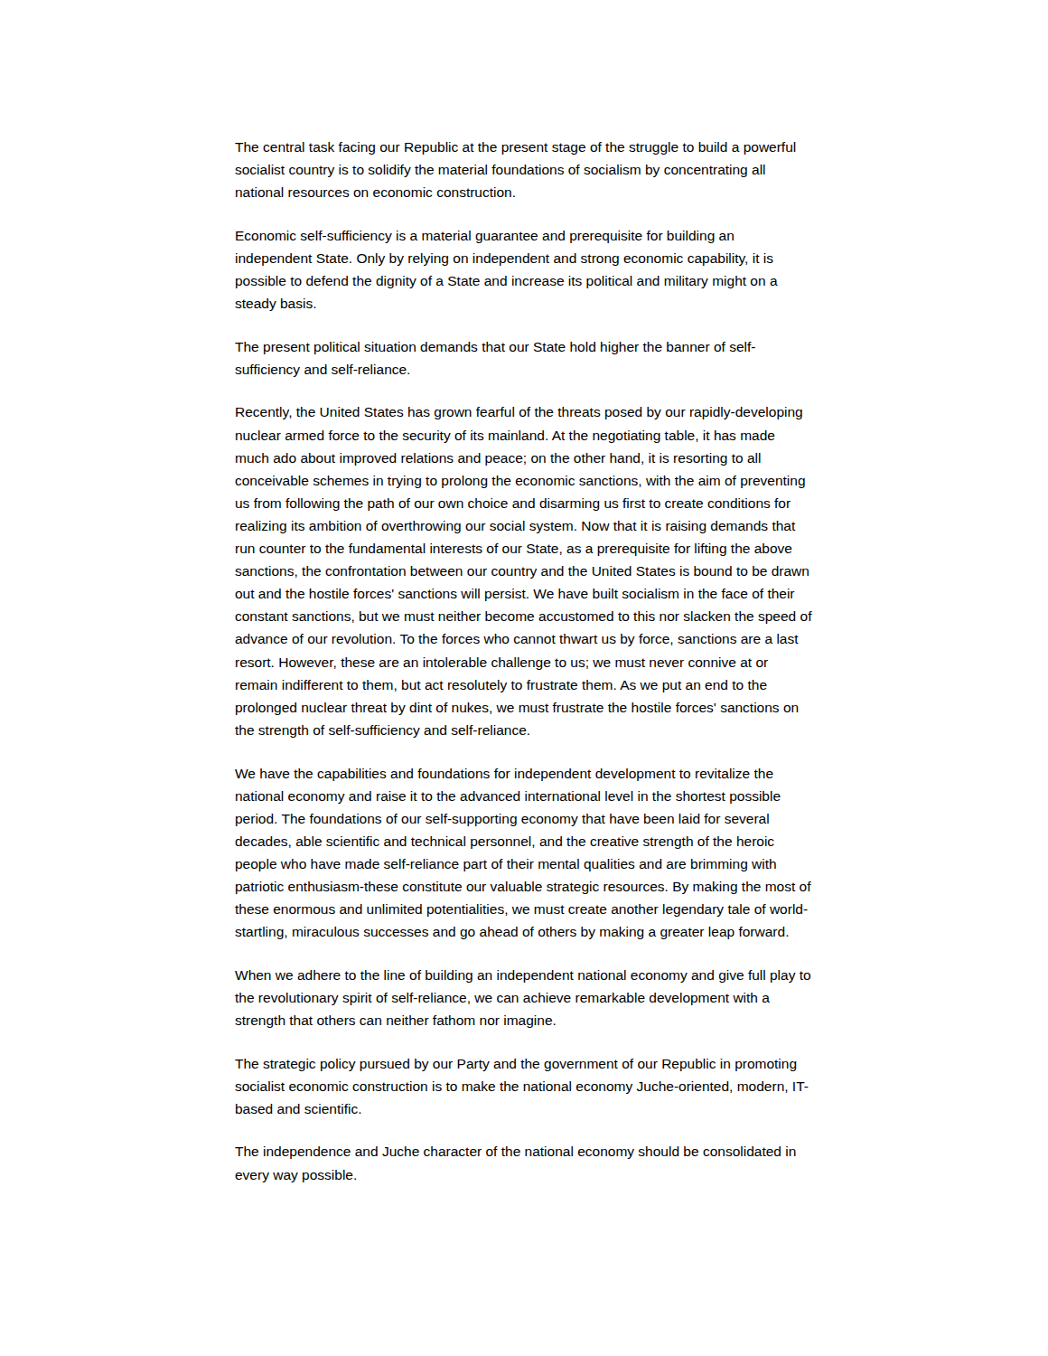The central task facing our Republic at the present stage of the struggle to build a powerful socialist country is to solidify the material foundations of socialism by concentrating all national resources on economic construction.
Economic self-sufficiency is a material guarantee and prerequisite for building an independent State. Only by relying on independent and strong economic capability, it is possible to defend the dignity of a State and increase its political and military might on a steady basis.
The present political situation demands that our State hold higher the banner of self-sufficiency and self-reliance.
Recently, the United States has grown fearful of the threats posed by our rapidly-developing nuclear armed force to the security of its mainland. At the negotiating table, it has made much ado about improved relations and peace; on the other hand, it is resorting to all conceivable schemes in trying to prolong the economic sanctions, with the aim of preventing us from following the path of our own choice and disarming us first to create conditions for realizing its ambition of overthrowing our social system. Now that it is raising demands that run counter to the fundamental interests of our State, as a prerequisite for lifting the above sanctions, the confrontation between our country and the United States is bound to be drawn out and the hostile forces' sanctions will persist. We have built socialism in the face of their constant sanctions, but we must neither become accustomed to this nor slacken the speed of advance of our revolution. To the forces who cannot thwart us by force, sanctions are a last resort. However, these are an intolerable challenge to us; we must never connive at or remain indifferent to them, but act resolutely to frustrate them. As we put an end to the prolonged nuclear threat by dint of nukes, we must frustrate the hostile forces' sanctions on the strength of self-sufficiency and self-reliance.
We have the capabilities and foundations for independent development to revitalize the national economy and raise it to the advanced international level in the shortest possible period. The foundations of our self-supporting economy that have been laid for several decades, able scientific and technical personnel, and the creative strength of the heroic people who have made self-reliance part of their mental qualities and are brimming with patriotic enthusiasm-these constitute our valuable strategic resources. By making the most of these enormous and unlimited potentialities, we must create another legendary tale of world-startling, miraculous successes and go ahead of others by making a greater leap forward.
When we adhere to the line of building an independent national economy and give full play to the revolutionary spirit of self-reliance, we can achieve remarkable development with a strength that others can neither fathom nor imagine.
The strategic policy pursued by our Party and the government of our Republic in promoting socialist economic construction is to make the national economy Juche-oriented, modern, IT-based and scientific.
The independence and Juche character of the national economy should be consolidated in every way possible.